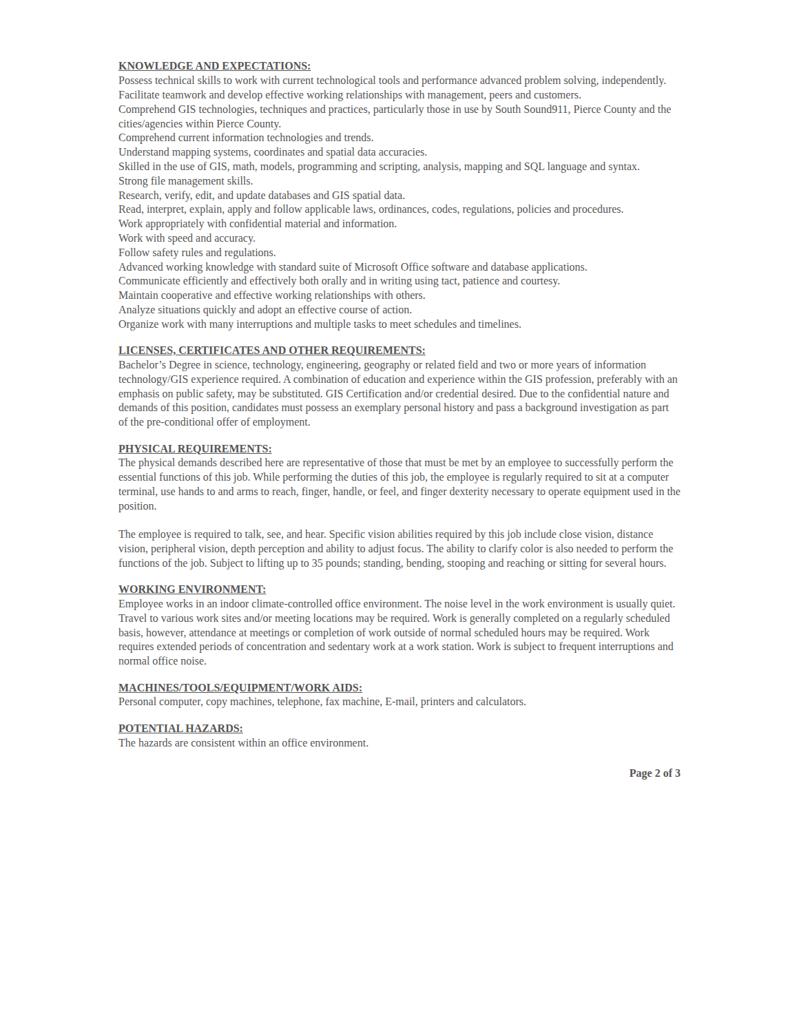Knowledge and Expectations:
Possess technical skills to work with current technological tools and performance advanced problem solving, independently.
Facilitate teamwork and develop effective working relationships with management, peers and customers.
Comprehend GIS technologies, techniques and practices, particularly those in use by South Sound911, Pierce County and the cities/agencies within Pierce County.
Comprehend current information technologies and trends.
Understand mapping systems, coordinates and spatial data accuracies.
Skilled in the use of GIS, math, models, programming and scripting, analysis, mapping and SQL language and syntax.
Strong file management skills.
Research, verify, edit, and update databases and GIS spatial data.
Read, interpret, explain, apply and follow applicable laws, ordinances, codes, regulations, policies and procedures.
Work appropriately with confidential material and information.
Work with speed and accuracy.
Follow safety rules and regulations.
Advanced working knowledge with standard suite of Microsoft Office software and database applications.
Communicate efficiently and effectively both orally and in writing using tact, patience and courtesy.
Maintain cooperative and effective working relationships with others.
Analyze situations quickly and adopt an effective course of action.
Organize work with many interruptions and multiple tasks to meet schedules and timelines.
Licenses, Certificates and Other Requirements:
Bachelor’s Degree in science, technology, engineering, geography or related field and two or more years of information technology/GIS experience required. A combination of education and experience within the GIS profession, preferably with an emphasis on public safety, may be substituted. GIS Certification and/or credential desired. Due to the confidential nature and demands of this position, candidates must possess an exemplary personal history and pass a background investigation as part of the pre-conditional offer of employment.
Physical Requirements:
The physical demands described here are representative of those that must be met by an employee to successfully perform the essential functions of this job. While performing the duties of this job, the employee is regularly required to sit at a computer terminal, use hands to and arms to reach, finger, handle, or feel, and finger dexterity necessary to operate equipment used in the position.
The employee is required to talk, see, and hear. Specific vision abilities required by this job include close vision, distance vision, peripheral vision, depth perception and ability to adjust focus. The ability to clarify color is also needed to perform the functions of the job. Subject to lifting up to 35 pounds; standing, bending, stooping and reaching or sitting for several hours.
Working Environment:
Employee works in an indoor climate-controlled office environment. The noise level in the work environment is usually quiet. Travel to various work sites and/or meeting locations may be required. Work is generally completed on a regularly scheduled basis, however, attendance at meetings or completion of work outside of normal scheduled hours may be required. Work requires extended periods of concentration and sedentary work at a work station. Work is subject to frequent interruptions and normal office noise.
Machines/Tools/Equipment/Work Aids:
Personal computer, copy machines, telephone, fax machine, E-mail, printers and calculators.
Potential Hazards:
The hazards are consistent within an office environment.
Page 2 of 3